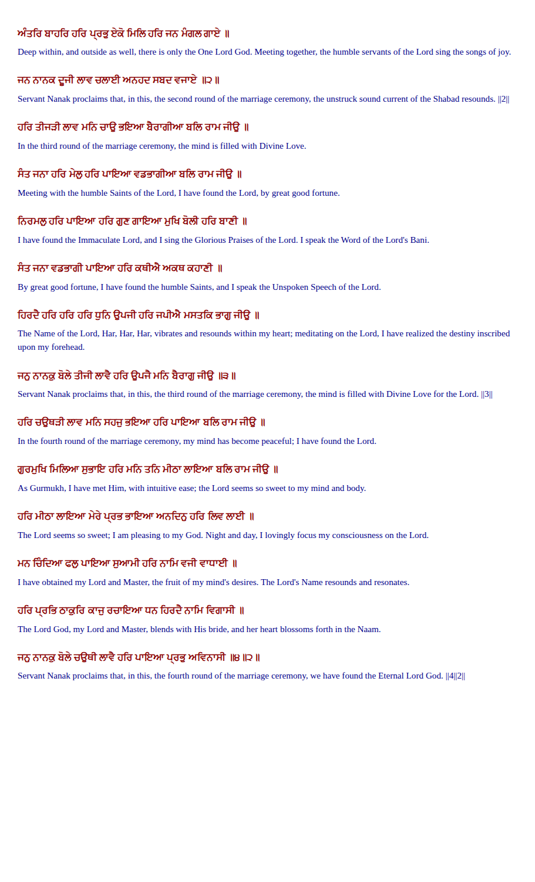ਅੰਤਰਿ ਬਾਹਰਿ ਹਰਿ ਪ੍ਰਭੁ ਏਕੋ ਮਿਲਿ ਹਰਿ ਜਨ ਮੰਗਲ ਗਾਏ ॥
Deep within, and outside as well, there is only the One Lord God. Meeting together, the humble servants of the Lord sing the songs of joy.
ਜਨ ਨਾਨਕ ਦੂਜੀ ਲਾਵ ਚਲਾਈ ਅਨਹਦ ਸਬਦ ਵਜਾਏ ॥੨॥
Servant Nanak proclaims that, in this, the second round of the marriage ceremony, the unstruck sound current of the Shabad resounds. ||2||
ਹਰਿ ਤੀਜੜੀ ਲਾਵ ਮਨਿ ਚਾਉ ਭਇਆ ਬੈਰਾਗੀਆ ਬਲਿ ਰਾਮ ਜੀਉ ॥
In the third round of the marriage ceremony, the mind is filled with Divine Love.
ਸੰਤ ਜਨਾ ਹਰਿ ਮੇਲੁ ਹਰਿ ਪਾਇਆ ਵਡਭਾਗੀਆ ਬਲਿ ਰਾਮ ਜੀਉ ॥
Meeting with the humble Saints of the Lord, I have found the Lord, by great good fortune.
ਨਿਰਮਲੁ ਹਰਿ ਪਾਇਆ ਹਰਿ ਗੁਣ ਗਾਇਆ ਮੁਖਿ ਬੋਲੀ ਹਰਿ ਬਾਣੀ ॥
I have found the Immaculate Lord, and I sing the Glorious Praises of the Lord. I speak the Word of the Lord's Bani.
ਸੰਤ ਜਨਾ ਵਡਭਾਗੀ ਪਾਇਆ ਹਰਿ ਕਥੀਐ ਅਕਥ ਕਹਾਣੀ ॥
By great good fortune, I have found the humble Saints, and I speak the Unspoken Speech of the Lord.
ਹਿਰਦੈ ਹਰਿ ਹਰਿ ਹਰਿ ਧੁਨਿ ਉਪਜੀ ਹਰਿ ਜਪੀਐ ਮਸਤਕਿ ਭਾਗੁ ਜੀਉ ॥
The Name of the Lord, Har, Har, Har, vibrates and resounds within my heart; meditating on the Lord, I have realized the destiny inscribed upon my forehead.
ਜਨੁ ਨਾਨਕੁ ਬੋਲੇ ਤੀਜੀ ਲਾਵੈ ਹਰਿ ਉਪਜੈ ਮਨਿ ਬੈਰਾਗੁ ਜੀਉ ॥੩॥
Servant Nanak proclaims that, in this, the third round of the marriage ceremony, the mind is filled with Divine Love for the Lord. ||3||
ਹਰਿ ਚਉਥੜੀ ਲਾਵ ਮਨਿ ਸਹਜੁ ਭਇਆ ਹਰਿ ਪਾਇਆ ਬਲਿ ਰਾਮ ਜੀਉ ॥
In the fourth round of the marriage ceremony, my mind has become peaceful; I have found the Lord.
ਗੁਰਮੁਖਿ ਮਿਲਿਆ ਸੁਭਾਇ ਹਰਿ ਮਨਿ ਤਨਿ ਮੀਠਾ ਲਾਇਆ ਬਲਿ ਰਾਮ ਜੀਉ ॥
As Gurmukh, I have met Him, with intuitive ease; the Lord seems so sweet to my mind and body.
ਹਰਿ ਮੀਠਾ ਲਾਇਆ ਮੇਰੇ ਪ੍ਰਭ ਭਾਇਆ ਅਨਦਿਨੁ ਹਰਿ ਲਿਵ ਲਾਈ ॥
The Lord seems so sweet; I am pleasing to my God. Night and day, I lovingly focus my consciousness on the Lord.
ਮਨ ਚਿੰਦਿਆ ਫਲੁ ਪਾਇਆ ਸੁਆਮੀ ਹਰਿ ਨਾਮਿ ਵਜੀ ਵਾਧਾਈ ॥
I have obtained my Lord and Master, the fruit of my mind's desires. The Lord's Name resounds and resonates.
ਹਰਿ ਪ੍ਰਭਿ ਠਾਕੁਰਿ ਕਾਜੁ ਰਚਾਇਆ ਧਨ ਹਿਰਦੈ ਨਾਮਿ ਵਿਗਾਸੀ ॥
The Lord God, my Lord and Master, blends with His bride, and her heart blossoms forth in the Naam.
ਜਨੁ ਨਾਨਕੁ ਬੋਲੇ ਚਉਥੀ ਲਾਵੈ ਹਰਿ ਪਾਇਆ ਪ੍ਰਭੁ ਅਵਿਨਾਸੀ ॥੪॥੨॥
Servant Nanak proclaims that, in this, the fourth round of the marriage ceremony, we have found the Eternal Lord God. ||4||2||